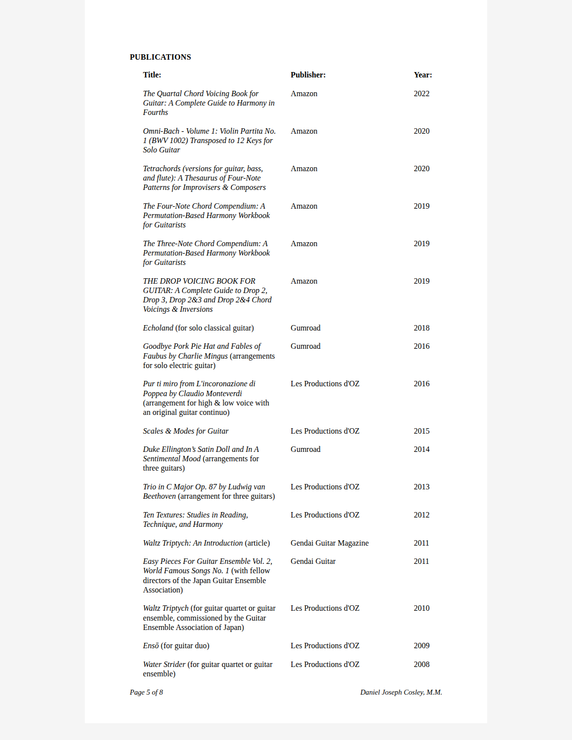Publications
| Title: | Publisher: | Year: |
| --- | --- | --- |
| The Quartal Chord Voicing Book for Guitar: A Complete Guide to Harmony in Fourths | Amazon | 2022 |
| Omni-Bach - Volume 1: Violin Partita No. 1 (BWV 1002) Transposed to 12 Keys for Solo Guitar | Amazon | 2020 |
| Tetrachords (versions for guitar, bass, and flute): A Thesaurus of Four-Note Patterns for Improvisers & Composers | Amazon | 2020 |
| The Four-Note Chord Compendium: A Permutation-Based Harmony Workbook for Guitarists | Amazon | 2019 |
| The Three-Note Chord Compendium: A Permutation-Based Harmony Workbook for Guitarists | Amazon | 2019 |
| THE DROP VOICING BOOK FOR GUITAR: A Complete Guide to Drop 2, Drop 3, Drop 2&3 and Drop 2&4 Chord Voicings & Inversions | Amazon | 2019 |
| Echoland (for solo classical guitar) | Gumroad | 2018 |
| Goodbye Pork Pie Hat and Fables of Faubus by Charlie Mingus (arrangements for solo electric guitar) | Gumroad | 2016 |
| Pur ti miro from L'incoronazione di Poppea by Claudio Monteverdi (arrangement for high & low voice with an original guitar continuo) | Les Productions d'OZ | 2016 |
| Scales & Modes for Guitar | Les Productions d'OZ | 2015 |
| Duke Ellington’s Satin Doll and In A Sentimental Mood (arrangements for three guitars) | Gumroad | 2014 |
| Trio in C Major Op. 87 by Ludwig van Beethoven (arrangement for three guitars) | Les Productions d'OZ | 2013 |
| Ten Textures: Studies in Reading, Technique, and Harmony | Les Productions d'OZ | 2012 |
| Waltz Triptych: An Introduction (article) | Gendai Guitar Magazine | 2011 |
| Easy Pieces For Guitar Ensemble Vol. 2, World Famous Songs No. 1 (with fellow directors of the Japan Guitar Ensemble Association) | Gendai Guitar | 2011 |
| Waltz Triptych (for guitar quartet or guitar ensemble, commissioned by the Guitar Ensemble Association of Japan) | Les Productions d'OZ | 2010 |
| Ensō (for guitar duo) | Les Productions d'OZ | 2009 |
| Water Strider (for guitar quartet or guitar ensemble) | Les Productions d'OZ | 2008 |
Page 5 of 8 Daniel Joseph Cosley, M.M.